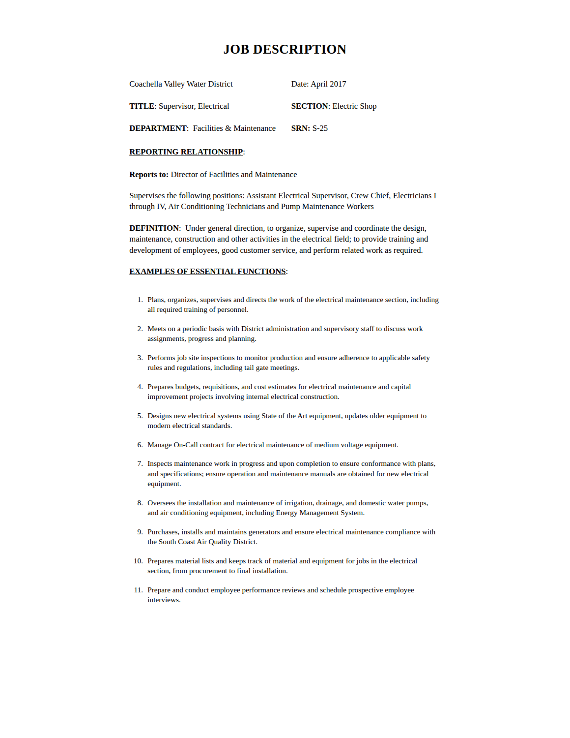JOB DESCRIPTION
Coachella Valley Water District
Date: April 2017
TITLE: Supervisor, Electrical
SECTION: Electric Shop
DEPARTMENT: Facilities & Maintenance
SRN: S-25
REPORTING RELATIONSHIP:
Reports to: Director of Facilities and Maintenance
Supervises the following positions: Assistant Electrical Supervisor, Crew Chief, Electricians I through IV, Air Conditioning Technicians and Pump Maintenance Workers
DEFINITION: Under general direction, to organize, supervise and coordinate the design, maintenance, construction and other activities in the electrical field; to provide training and development of employees, good customer service, and perform related work as required.
EXAMPLES OF ESSENTIAL FUNCTIONS:
Plans, organizes, supervises and directs the work of the electrical maintenance section, including all required training of personnel.
Meets on a periodic basis with District administration and supervisory staff to discuss work assignments, progress and planning.
Performs job site inspections to monitor production and ensure adherence to applicable safety rules and regulations, including tail gate meetings.
Prepares budgets, requisitions, and cost estimates for electrical maintenance and capital improvement projects involving internal electrical construction.
Designs new electrical systems using State of the Art equipment, updates older equipment to modern electrical standards.
Manage On-Call contract for electrical maintenance of medium voltage equipment.
Inspects maintenance work in progress and upon completion to ensure conformance with plans, and specifications; ensure operation and maintenance manuals are obtained for new electrical equipment.
Oversees the installation and maintenance of irrigation, drainage, and domestic water pumps, and air conditioning equipment, including Energy Management System.
Purchases, installs and maintains generators and ensure electrical maintenance compliance with the South Coast Air Quality District.
Prepares material lists and keeps track of material and equipment for jobs in the electrical section, from procurement to final installation.
Prepare and conduct employee performance reviews and schedule prospective employee interviews.